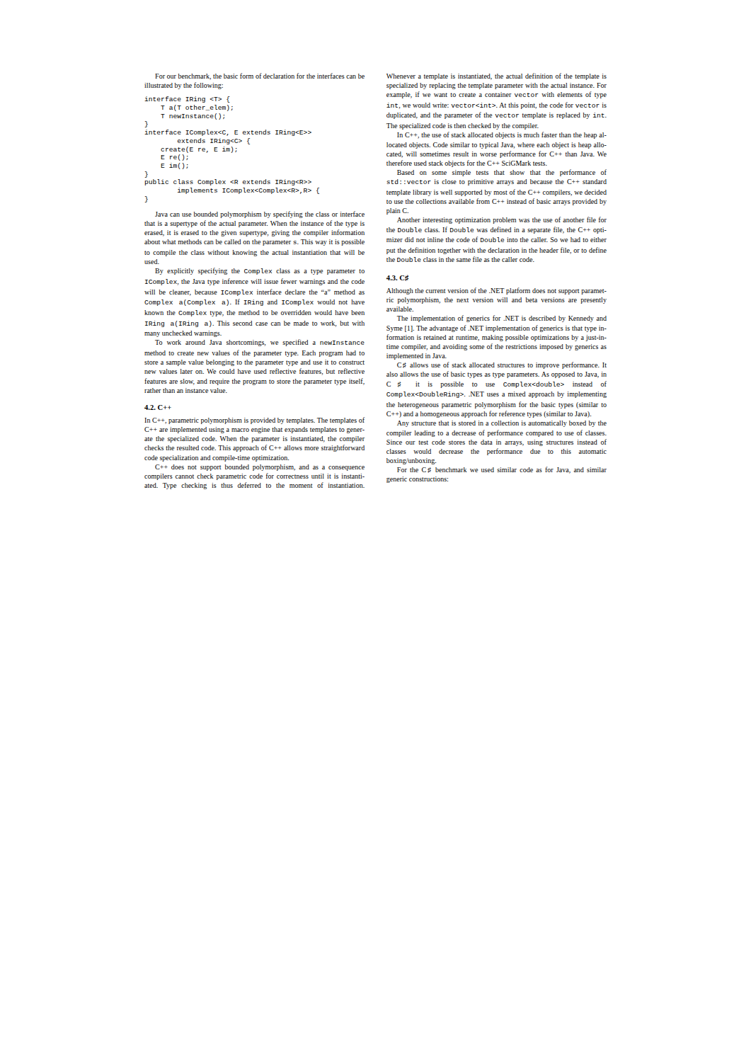For our benchmark, the basic form of declaration for the interfaces can be illustrated by the following:
interface IRing <T> {
    T a(T other_elem);
    T newInstance();
}
interface IComplex<C, E extends IRing<E>>
        extends IRing<C> {
    create(E re, E im);
    E re();
    E im();
}
public class Complex <R extends IRing<R>>
        implements IComplex<Complex<R>,R> {
}
Java can use bounded polymorphism by specifying the class or interface that is a supertype of the actual parameter. When the instance of the type is erased, it is erased to the given supertype, giving the compiler information about what methods can be called on the parameter s. This way it is possible to compile the class without knowing the actual instantiation that will be used.
By explicitly specifying the Complex class as a type parameter to IComplex, the Java type inference will issue fewer warnings and the code will be cleaner, because IComplex interface declare the “a” method as Complex a(Complex a). If IRing and IComplex would not have known the Complex type, the method to be overridden would have been IRing a(IRing a). This second case can be made to work, but with many unchecked warnings.
To work around Java shortcomings, we specified a newInstance method to create new values of the parameter type. Each program had to store a sample value belonging to the parameter type and use it to construct new values later on. We could have used reflective features, but reflective features are slow, and require the program to store the parameter type itself, rather than an instance value.
4.2. C++
In C++, parametric polymorphism is provided by templates. The templates of C++ are implemented using a macro engine that expands templates to generate the specialized code. When the parameter is instantiated, the compiler checks the resulted code. This approach of C++ allows more straightforward code specialization and compile-time optimization.
C++ does not support bounded polymorphism, and as a consequence compilers cannot check parametric code for correctness until it is instantiated. Type checking is thus deferred to the moment of instantiation. Whenever a template is instantiated, the actual definition of the template is specialized by replacing the template parameter with the actual instance. For example, if we want to create a container vector with elements of type int, we would write: vector<int>. At this point, the code for vector is duplicated, and the parameter of the vector template is replaced by int. The specialized code is then checked by the compiler.
In C++, the use of stack allocated objects is much faster than the heap allocated objects. Code similar to typical Java, where each object is heap allocated, will sometimes result in worse performance for C++ than Java. We therefore used stack objects for the C++ SciGMark tests.
Based on some simple tests that show that the performance of std::vector is close to primitive arrays and because the C++ standard template library is well supported by most of the C++ compilers, we decided to use the collections available from C++ instead of basic arrays provided by plain C.
Another interesting optimization problem was the use of another file for the Double class. If Double was defined in a separate file, the C++ optimizer did not inline the code of Double into the caller. So we had to either put the definition together with the declaration in the header file, or to define the Double class in the same file as the caller code.
4.3. C♯
Although the current version of the .NET platform does not support parametric polymorphism, the next version will and beta versions are presently available.
The implementation of generics for .NET is described by Kennedy and Syme [1]. The advantage of .NET implementation of generics is that type information is retained at runtime, making possible optimizations by a just-in-time compiler, and avoiding some of the restrictions imposed by generics as implemented in Java.
C♯ allows use of stack allocated structures to improve performance. It also allows the use of basic types as type parameters. As opposed to Java, in C♯ it is possible to use Complex<double> instead of Complex<DoubleRing>. .NET uses a mixed approach by implementing the heterogeneous parametric polymorphism for the basic types (similar to C++) and a homogeneous approach for reference types (similar to Java).
Any structure that is stored in a collection is automatically boxed by the compiler leading to a decrease of performance compared to use of classes. Since our test code stores the data in arrays, using structures instead of classes would decrease the performance due to this automatic boxing/unboxing.
For the C♯ benchmark we used similar code as for Java, and similar generic constructions: